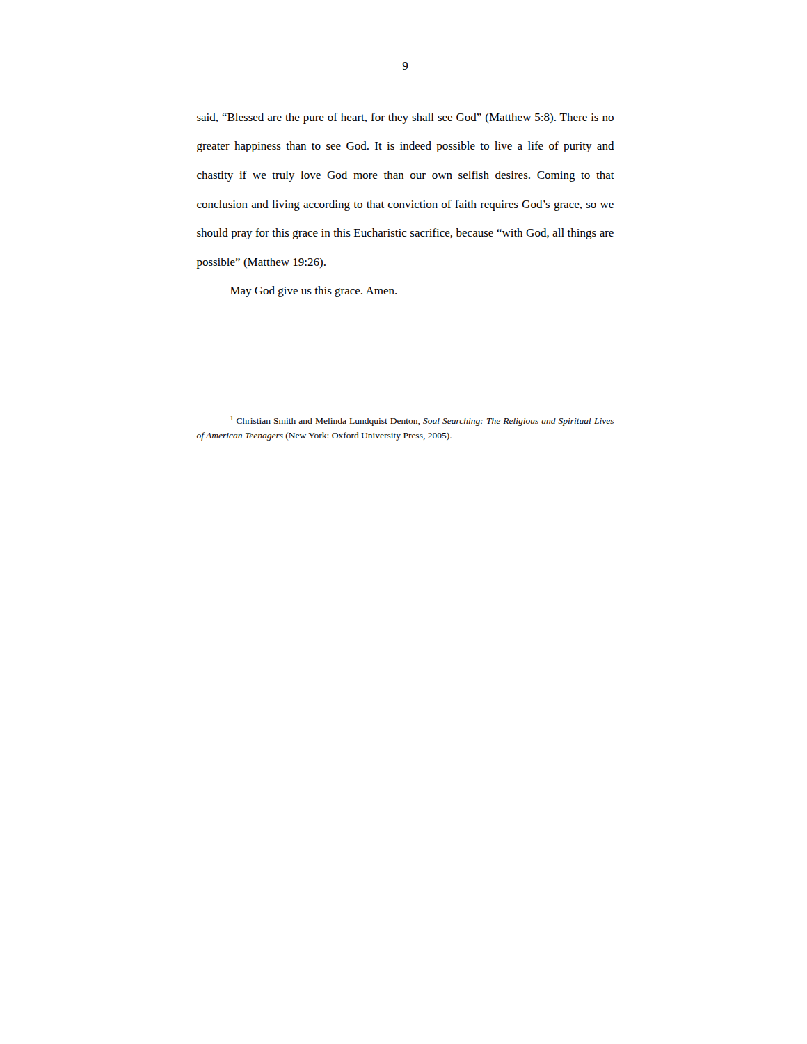9
said, “Blessed are the pure of heart, for they shall see God” (Matthew 5:8). There is no greater happiness than to see God. It is indeed possible to live a life of purity and chastity if we truly love God more than our own selfish desires. Coming to that conclusion and living according to that conviction of faith requires God’s grace, so we should pray for this grace in this Eucharistic sacrifice, because “with God, all things are possible” (Matthew 19:26).
May God give us this grace. Amen.
1 Christian Smith and Melinda Lundquist Denton, Soul Searching: The Religious and Spiritual Lives of American Teenagers (New York: Oxford University Press, 2005).